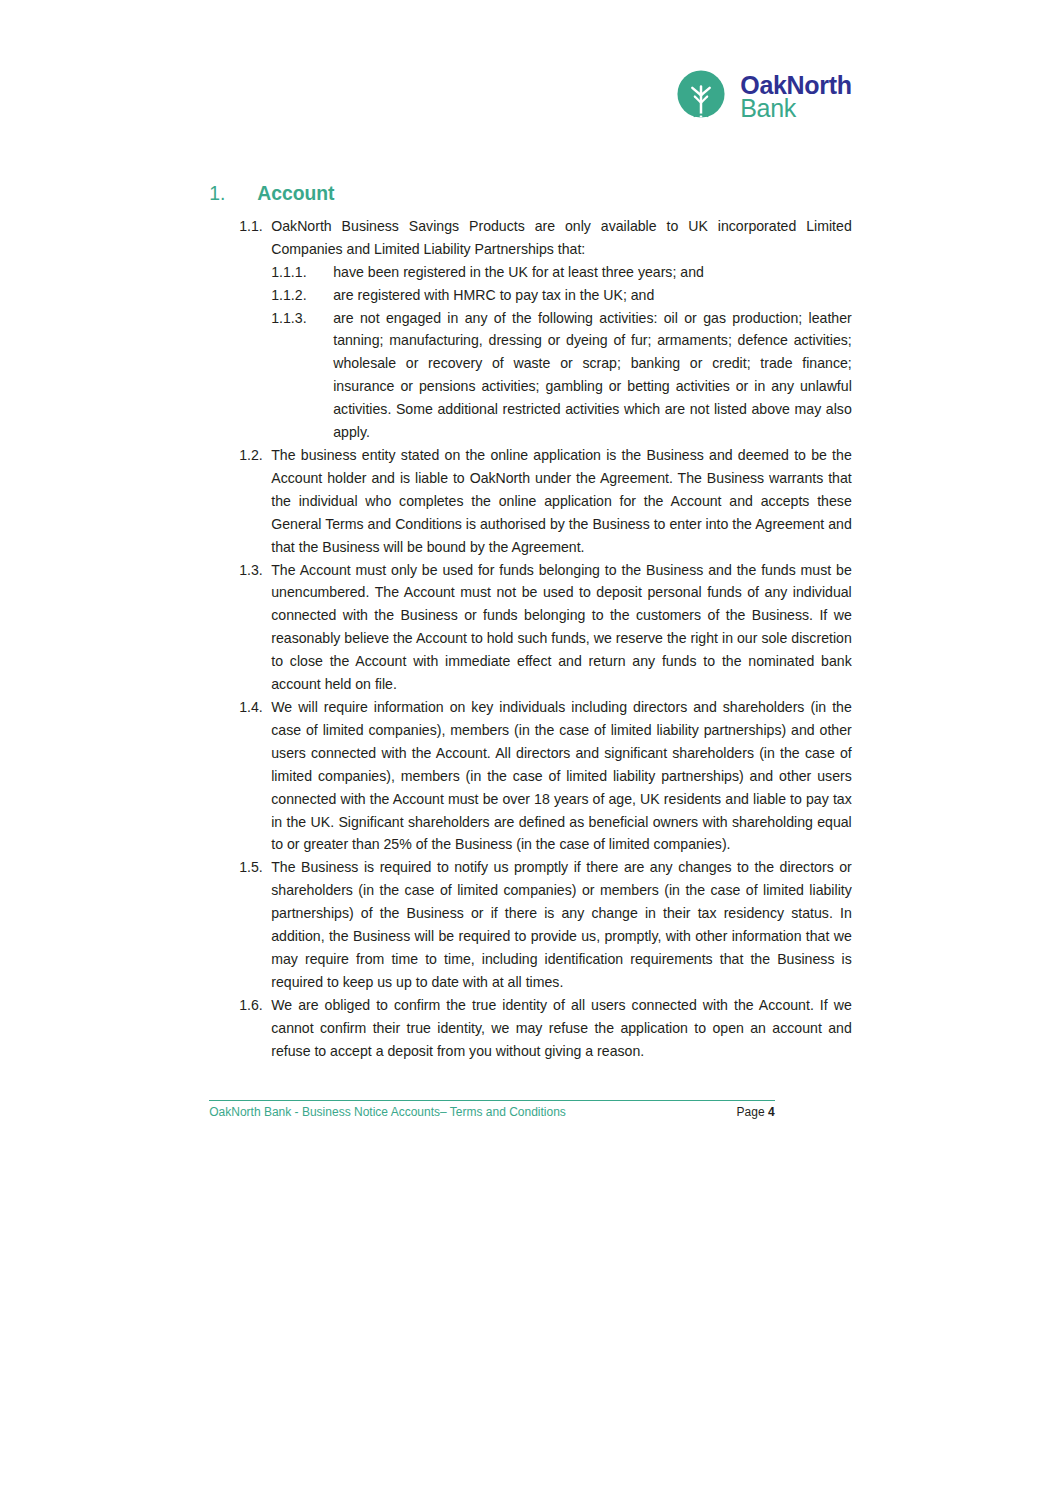OakNorth Bank
1. Account
1.1.
OakNorth Business Savings Products are only available to UK incorporated Limited Companies and Limited Liability Partnerships that:
1.1.1.
have been registered in the UK for at least three years; and
1.1.2.
are registered with HMRC to pay tax in the UK; and
1.1.3.
are not engaged in any of the following activities: oil or gas production; leather tanning; manufacturing, dressing or dyeing of fur; armaments; defence activities; wholesale or recovery of waste or scrap; banking or credit; trade finance; insurance or pensions activities; gambling or betting activities or in any unlawful activities. Some additional restricted activities which are not listed above may also apply.
1.2.
The business entity stated on the online application is the Business and deemed to be the Account holder and is liable to OakNorth under the Agreement. The Business warrants that the individual who completes the online application for the Account and accepts these General Terms and Conditions is authorised by the Business to enter into the Agreement and that the Business will be bound by the Agreement.
1.3.
The Account must only be used for funds belonging to the Business and the funds must be unencumbered. The Account must not be used to deposit personal funds of any individual connected with the Business or funds belonging to the customers of the Business. If we reasonably believe the Account to hold such funds, we reserve the right in our sole discretion to close the Account with immediate effect and return any funds to the nominated bank account held on file.
1.4.
We will require information on key individuals including directors and shareholders (in the case of limited companies), members (in the case of limited liability partnerships) and other users connected with the Account. All directors and significant shareholders (in the case of limited companies), members (in the case of limited liability partnerships) and other users connected with the Account must be over 18 years of age, UK residents and liable to pay tax in the UK. Significant shareholders are defined as beneficial owners with shareholding equal to or greater than 25% of the Business (in the case of limited companies).
1.5.
The Business is required to notify us promptly if there are any changes to the directors or shareholders (in the case of limited companies) or members (in the case of limited liability partnerships) of the Business or if there is any change in their tax residency status. In addition, the Business will be required to provide us, promptly, with other information that we may require from time to time, including identification requirements that the Business is required to keep us up to date with at all times.
1.6.
We are obliged to confirm the true identity of all users connected with the Account. If we cannot confirm their true identity, we may refuse the application to open an account and refuse to accept a deposit from you without giving a reason.
OakNorth Bank - Business Notice Accounts– Terms and Conditions
Page 4